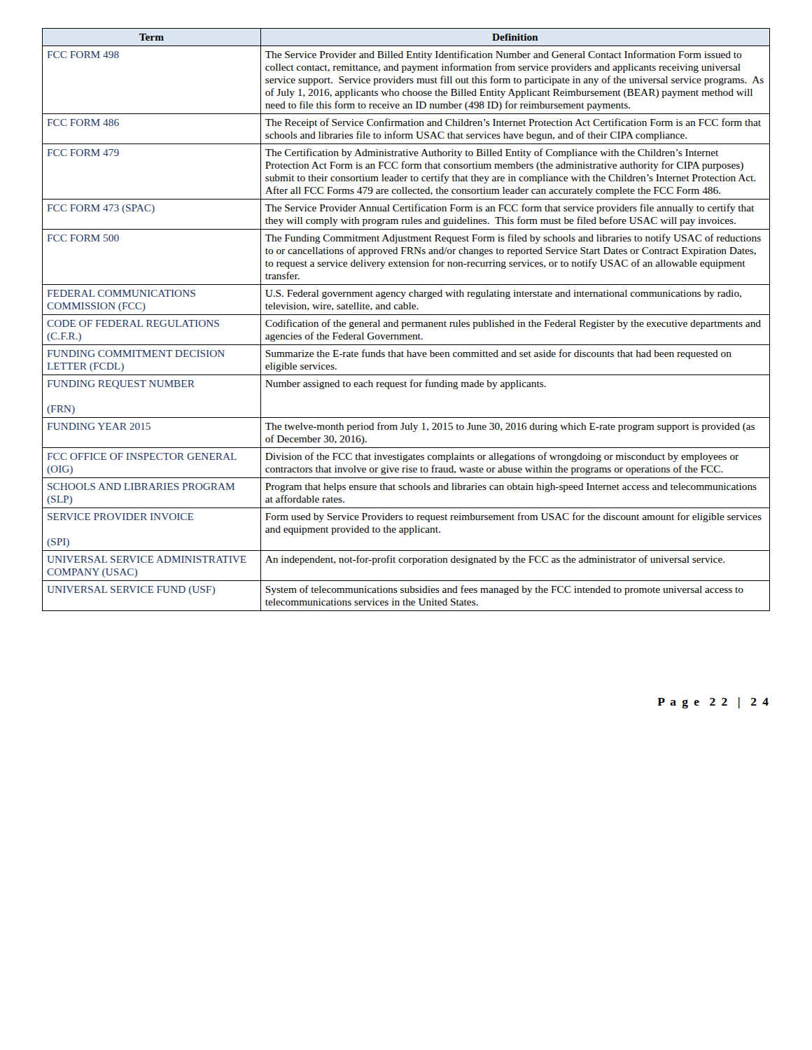| Term | Definition |
| --- | --- |
| FCC FORM 498 | The Service Provider and Billed Entity Identification Number and General Contact Information Form issued to collect contact, remittance, and payment information from service providers and applicants receiving universal service support. Service providers must fill out this form to participate in any of the universal service programs. As of July 1, 2016, applicants who choose the Billed Entity Applicant Reimbursement (BEAR) payment method will need to file this form to receive an ID number (498 ID) for reimbursement payments. |
| FCC FORM 486 | The Receipt of Service Confirmation and Children’s Internet Protection Act Certification Form is an FCC form that schools and libraries file to inform USAC that services have begun, and of their CIPA compliance. |
| FCC FORM 479 | The Certification by Administrative Authority to Billed Entity of Compliance with the Children’s Internet Protection Act Form is an FCC form that consortium members (the administrative authority for CIPA purposes) submit to their consortium leader to certify that they are in compliance with the Children’s Internet Protection Act. After all FCC Forms 479 are collected, the consortium leader can accurately complete the FCC Form 486. |
| FCC FORM 473 (SPAC) | The Service Provider Annual Certification Form is an FCC form that service providers file annually to certify that they will comply with program rules and guidelines. This form must be filed before USAC will pay invoices. |
| FCC FORM 500 | The Funding Commitment Adjustment Request Form is filed by schools and libraries to notify USAC of reductions to or cancellations of approved FRNs and/or changes to reported Service Start Dates or Contract Expiration Dates, to request a service delivery extension for non-recurring services, or to notify USAC of an allowable equipment transfer. |
| FEDERAL COMMUNICATIONS COMMISSION (FCC) | U.S. Federal government agency charged with regulating interstate and international communications by radio, television, wire, satellite, and cable. |
| CODE OF FEDERAL REGULATIONS (C.F.R.) | Codification of the general and permanent rules published in the Federal Register by the executive departments and agencies of the Federal Government. |
| FUNDING COMMITMENT DECISION LETTER (FCDL) | Summarize the E-rate funds that have been committed and set aside for discounts that had been requested on eligible services. |
| FUNDING REQUEST NUMBER (FRN) | Number assigned to each request for funding made by applicants. |
| FUNDING YEAR 2015 | The twelve-month period from July 1, 2015 to June 30, 2016 during which E-rate program support is provided (as of December 30, 2016). |
| FCC OFFICE OF INSPECTOR GENERAL (OIG) | Division of the FCC that investigates complaints or allegations of wrongdoing or misconduct by employees or contractors that involve or give rise to fraud, waste or abuse within the programs or operations of the FCC. |
| SCHOOLS AND LIBRARIES PROGRAM (SLP) | Program that helps ensure that schools and libraries can obtain high-speed Internet access and telecommunications at affordable rates. |
| SERVICE PROVIDER INVOICE (SPI) | Form used by Service Providers to request reimbursement from USAC for the discount amount for eligible services and equipment provided to the applicant. |
| UNIVERSAL SERVICE ADMINISTRATIVE COMPANY (USAC) | An independent, not-for-profit corporation designated by the FCC as the administrator of universal service. |
| UNIVERSAL SERVICE FUND (USF) | System of telecommunications subsidies and fees managed by the FCC intended to promote universal access to telecommunications services in the United States. |
P a g e 2 2 | 2 4